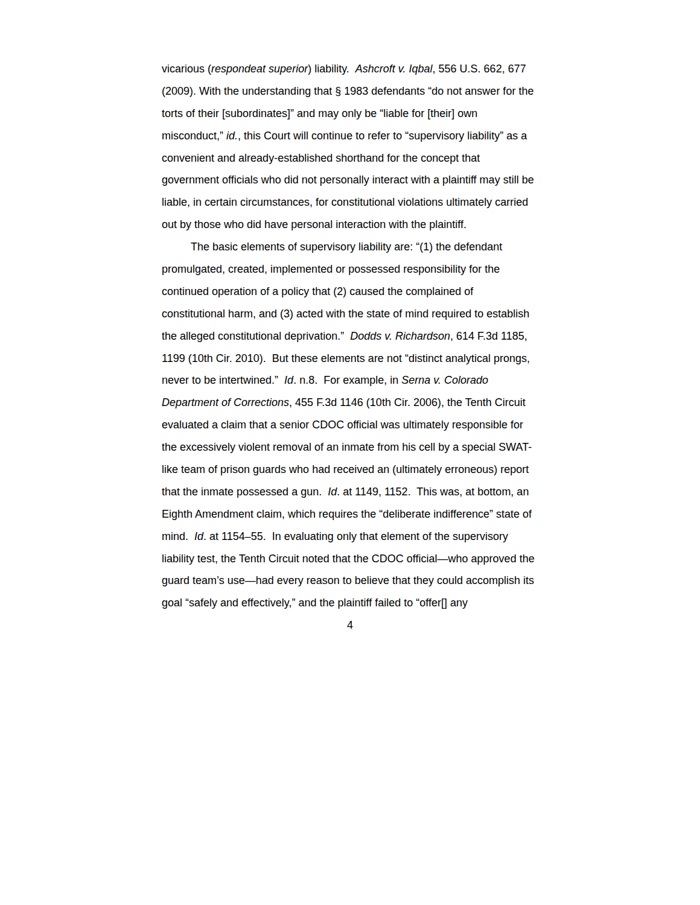vicarious (respondeat superior) liability. Ashcroft v. Iqbal, 556 U.S. 662, 677 (2009). With the understanding that § 1983 defendants “do not answer for the torts of their [subordinates]” and may only be “liable for [their] own misconduct,” id., this Court will continue to refer to “supervisory liability” as a convenient and already-established shorthand for the concept that government officials who did not personally interact with a plaintiff may still be liable, in certain circumstances, for constitutional violations ultimately carried out by those who did have personal interaction with the plaintiff.
The basic elements of supervisory liability are: “(1) the defendant promulgated, created, implemented or possessed responsibility for the continued operation of a policy that (2) caused the complained of constitutional harm, and (3) acted with the state of mind required to establish the alleged constitutional deprivation.” Dodds v. Richardson, 614 F.3d 1185, 1199 (10th Cir. 2010). But these elements are not “distinct analytical prongs, never to be intertwined.” Id. n.8. For example, in Serna v. Colorado Department of Corrections, 455 F.3d 1146 (10th Cir. 2006), the Tenth Circuit evaluated a claim that a senior CDOC official was ultimately responsible for the excessively violent removal of an inmate from his cell by a special SWAT-like team of prison guards who had received an (ultimately erroneous) report that the inmate possessed a gun. Id. at 1149, 1152. This was, at bottom, an Eighth Amendment claim, which requires the “deliberate indifference” state of mind. Id. at 1154–55. In evaluating only that element of the supervisory liability test, the Tenth Circuit noted that the CDOC official—who approved the guard team’s use—had every reason to believe that they could accomplish its goal “safely and effectively,” and the plaintiff failed to “offer[] any
4